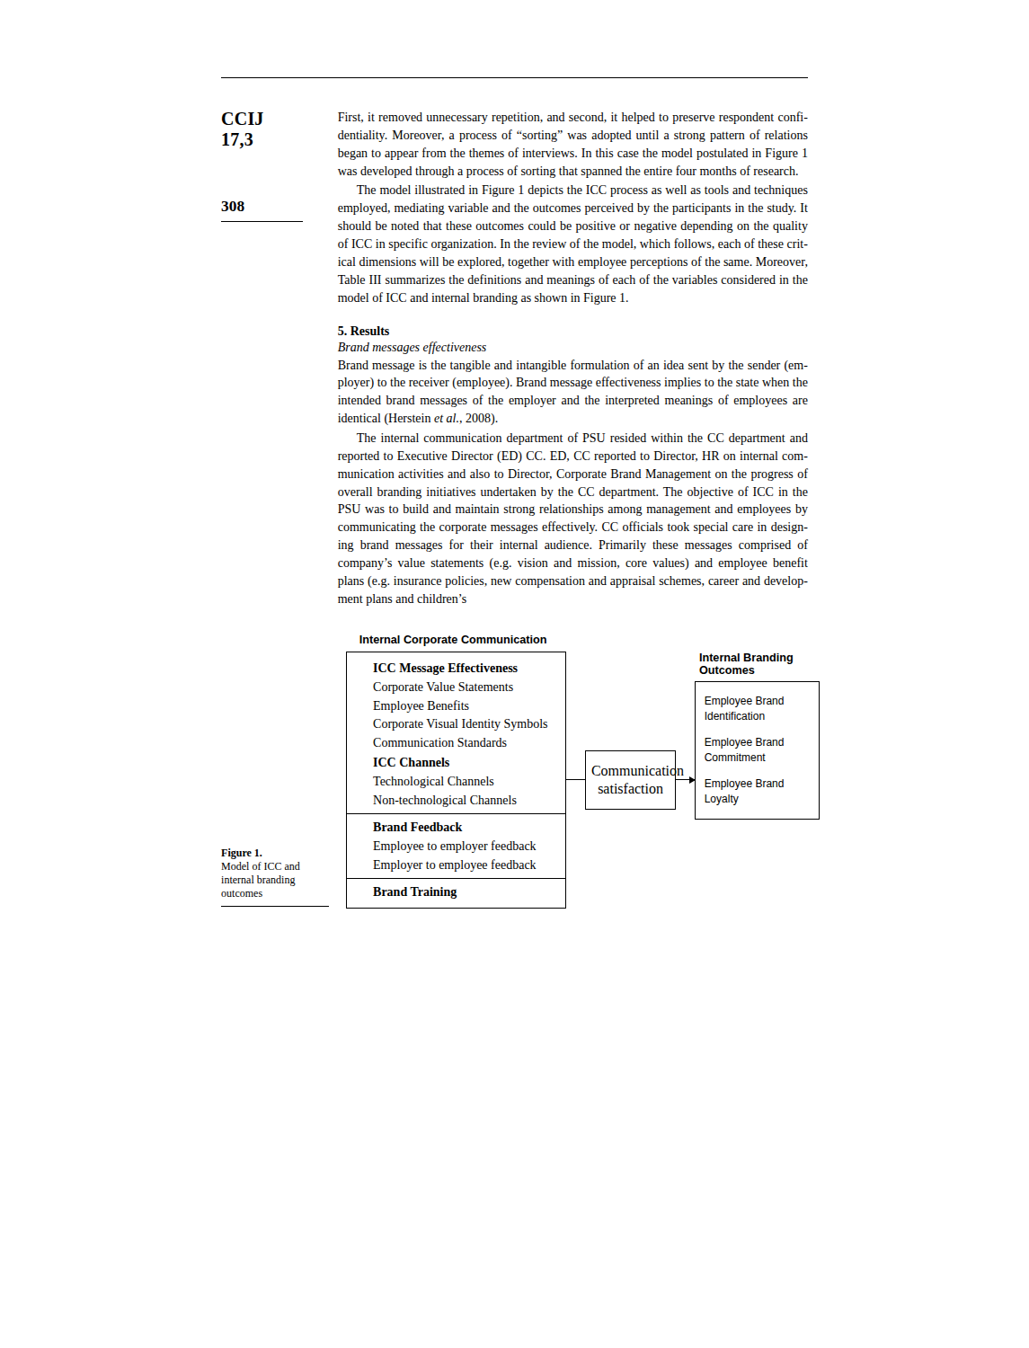CCIJ
17,3
308
First, it removed unnecessary repetition, and second, it helped to preserve respondent confidentiality. Moreover, a process of “sorting” was adopted until a strong pattern of relations began to appear from the themes of interviews. In this case the model postulated in Figure 1 was developed through a process of sorting that spanned the entire four months of research.
The model illustrated in Figure 1 depicts the ICC process as well as tools and techniques employed, mediating variable and the outcomes perceived by the participants in the study. It should be noted that these outcomes could be positive or negative depending on the quality of ICC in specific organization. In the review of the model, which follows, each of these critical dimensions will be explored, together with employee perceptions of the same. Moreover, Table III summarizes the definitions and meanings of each of the variables considered in the model of ICC and internal branding as shown in Figure 1.
5. Results
Brand messages effectiveness
Brand message is the tangible and intangible formulation of an idea sent by the sender (employer) to the receiver (employee). Brand message effectiveness implies to the state when the intended brand messages of the employer and the interpreted meanings of employees are identical (Herstein et al., 2008).
The internal communication department of PSU resided within the CC department and reported to Executive Director (ED) CC. ED, CC reported to Director, HR on internal communication activities and also to Director, Corporate Brand Management on the progress of overall branding initiatives undertaken by the CC department. The objective of ICC in the PSU was to build and maintain strong relationships among management and employees by communicating the corporate messages effectively. CC officials took special care in designing brand messages for their internal audience. Primarily these messages comprised of company’s value statements (e.g. vision and mission, core values) and employee benefit plans (e.g. insurance policies, new compensation and appraisal schemes, career and development plans and children’s
Figure 1. Model of ICC and internal branding outcomes
Internal Corporate Communication
ICC Message Effectiveness
Corporate Value Statements
Employee Benefits
Corporate Visual Identity Symbols
Communication Standards
ICC Channels
Technological Channels
Non-technological Channels
Brand Feedback
Employee to employer feedback
Employer to employee feedback
Brand Training
Communication
satisfaction
Internal Branding Outcomes
Employee Brand Identification
Employee Brand Commitment
Employee Brand Loyalty